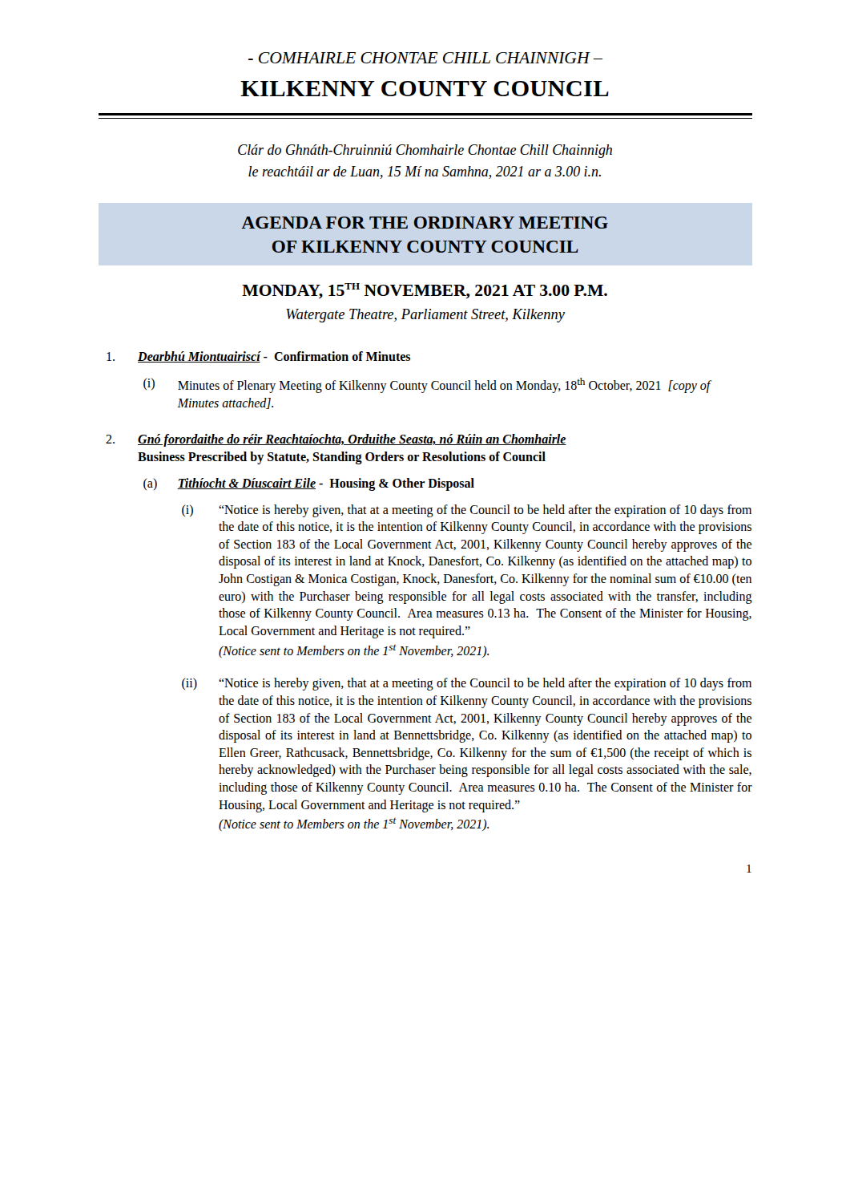- COMHAIRLE CHONTAE CHILL CHAINNIGH –
KILKENNY COUNTY COUNCIL
Clár do Ghnáth-Chruinniú Chomhairle Chontae Chill Chainnigh
le reachtáil ar de Luan, 15 Mí na Samhna, 2021 ar a 3.00 i.n.
AGENDA FOR THE ORDINARY MEETING
OF KILKENNY COUNTY COUNCIL
MONDAY, 15TH NOVEMBER, 2021 AT 3.00 P.M.
Watergate Theatre, Parliament Street, Kilkenny
Dearbhú Miontuairiscí - Confirmation of Minutes
(i) Minutes of Plenary Meeting of Kilkenny County Council held on Monday, 18th October, 2021 [copy of Minutes attached].
Gnó forordaithe do réir Reachtaíochta, Orduithe Seasta, nó Rúin an Chomhairle
Business Prescribed by Statute, Standing Orders or Resolutions of Council
(a)
Tithíocht & Díuscairt Eile - Housing & Other Disposal
(i) “Notice is hereby given, that at a meeting of the Council to be held after the expiration of 10 days from the date of this notice, it is the intention of Kilkenny County Council, in accordance with the provisions of Section 183 of the Local Government Act, 2001, Kilkenny County Council hereby approves of the disposal of its interest in land at Knock, Danesfort, Co. Kilkenny (as identified on the attached map) to John Costigan & Monica Costigan, Knock, Danesfort, Co. Kilkenny for the nominal sum of €10.00 (ten euro) with the Purchaser being responsible for all legal costs associated with the transfer, including those of Kilkenny County Council. Area measures 0.13 ha. The Consent of the Minister for Housing, Local Government and Heritage is not required.”
(Notice sent to Members on the 1st November, 2021).
(ii) “Notice is hereby given, that at a meeting of the Council to be held after the expiration of 10 days from the date of this notice, it is the intention of Kilkenny County Council, in accordance with the provisions of Section 183 of the Local Government Act, 2001, Kilkenny County Council hereby approves of the disposal of its interest in land at Bennettsbridge, Co. Kilkenny (as identified on the attached map) to Ellen Greer, Rathcusack, Bennettsbridge, Co. Kilkenny for the sum of €1,500 (the receipt of which is hereby acknowledged) with the Purchaser being responsible for all legal costs associated with the sale, including those of Kilkenny County Council. Area measures 0.10 ha. The Consent of the Minister for Housing, Local Government and Heritage is not required.”
(Notice sent to Members on the 1st November, 2021).
1